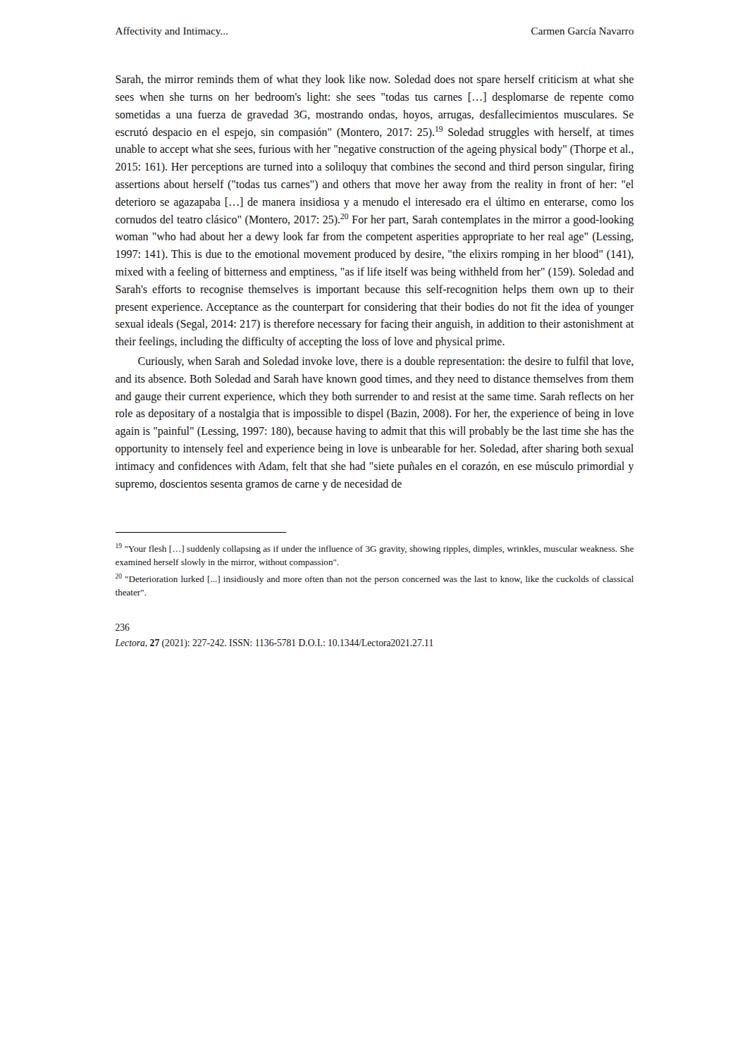Affectivity and Intimacy...
Carmen García Navarro
Sarah, the mirror reminds them of what they look like now. Soledad does not spare herself criticism at what she sees when she turns on her bedroom's light: she sees "todas tus carnes […] desplomarse de repente como sometidas a una fuerza de gravedad 3G, mostrando ondas, hoyos, arrugas, desfallecimientos musculares. Se escrutó despacio en el espejo, sin compasión" (Montero, 2017: 25).19 Soledad struggles with herself, at times unable to accept what she sees, furious with her "negative construction of the ageing physical body" (Thorpe et al., 2015: 161). Her perceptions are turned into a soliloquy that combines the second and third person singular, firing assertions about herself ("todas tus carnes") and others that move her away from the reality in front of her: "el deterioro se agazapaba […] de manera insidiosa y a menudo el interesado era el último en enterarse, como los cornudos del teatro clásico" (Montero, 2017: 25).20 For her part, Sarah contemplates in the mirror a good-looking woman "who had about her a dewy look far from the competent asperities appropriate to her real age" (Lessing, 1997: 141). This is due to the emotional movement produced by desire, "the elixirs romping in her blood" (141), mixed with a feeling of bitterness and emptiness, "as if life itself was being withheld from her" (159). Soledad and Sarah's efforts to recognise themselves is important because this self-recognition helps them own up to their present experience. Acceptance as the counterpart for considering that their bodies do not fit the idea of younger sexual ideals (Segal, 2014: 217) is therefore necessary for facing their anguish, in addition to their astonishment at their feelings, including the difficulty of accepting the loss of love and physical prime.
Curiously, when Sarah and Soledad invoke love, there is a double representation: the desire to fulfil that love, and its absence. Both Soledad and Sarah have known good times, and they need to distance themselves from them and gauge their current experience, which they both surrender to and resist at the same time. Sarah reflects on her role as depositary of a nostalgia that is impossible to dispel (Bazin, 2008). For her, the experience of being in love again is "painful" (Lessing, 1997: 180), because having to admit that this will probably be the last time she has the opportunity to intensely feel and experience being in love is unbearable for her. Soledad, after sharing both sexual intimacy and confidences with Adam, felt that she had "siete puñales en el corazón, en ese músculo primordial y supremo, doscientos sesenta gramos de carne y de necesidad de
19 "Your flesh […] suddenly collapsing as if under the influence of 3G gravity, showing ripples, dimples, wrinkles, muscular weakness. She examined herself slowly in the mirror, without compassion".
20 "Deterioration lurked [...] insidiously and more often than not the person concerned was the last to know, like the cuckolds of classical theater".
236
Lectora, 27 (2021): 227-242. ISSN: 1136-5781 D.O.I.: 10.1344/Lectora2021.27.11